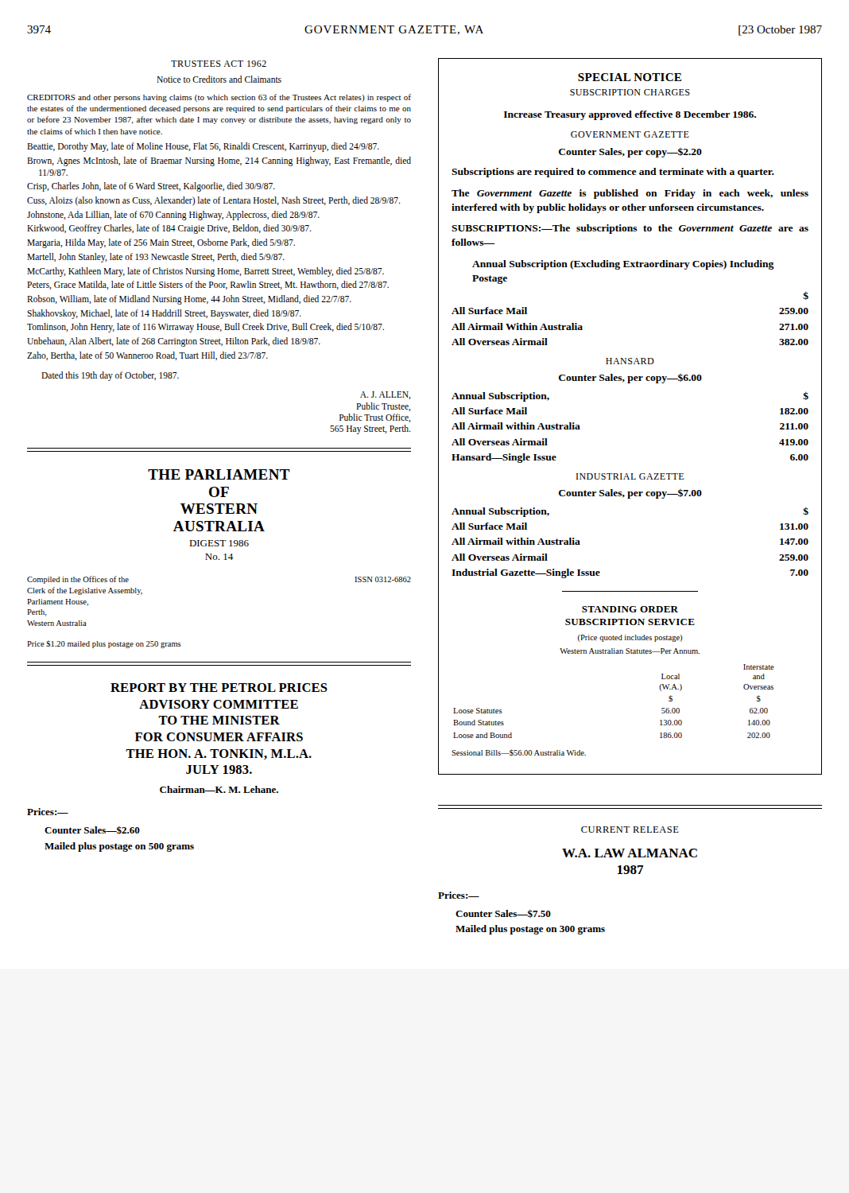3974 Government Gazette, WA [23 October 1987
TRUSTEES ACT 1962
Notice to Creditors and Claimants
CREDITORS and other persons having claims (to which section 63 of the Trustees Act relates) in respect of the estates of the undermentioned deceased persons are required to send particulars of their claims to me on or before 23 November 1987, after which date I may convey or distribute the assets, having regard only to the claims of which I then have notice.
Beattie, Dorothy May, late of Moline House, Flat 56, Rinaldi Crescent, Karrinyup, died 24/9/87.
Brown, Agnes McIntosh, late of Braemar Nursing Home, 214 Canning Highway, East Fremantle, died 11/9/87.
Crisp, Charles John, late of 6 Ward Street, Kalgoorlie, died 30/9/87.
Cuss, Aloizs (also known as Cuss, Alexander) late of Lentara Hostel, Nash Street, Perth, died 28/9/87.
Johnstone, Ada Lillian, late of 670 Canning Highway, Applecross, died 28/9/87.
Kirkwood, Geoffrey Charles, late of 184 Craigie Drive, Beldon, died 30/9/87.
Margaria, Hilda May, late of 256 Main Street, Osborne Park, died 5/9/87.
Martell, John Stanley, late of 193 Newcastle Street, Perth, died 5/9/87.
McCarthy, Kathleen Mary, late of Christos Nursing Home, Barrett Street, Wembley, died 25/8/87.
Peters, Grace Matilda, late of Little Sisters of the Poor, Rawlin Street, Mt. Hawthorn, died 27/8/87.
Robson, William, late of Midland Nursing Home, 44 John Street, Midland, died 22/7/87.
Shakhovskoy, Michael, late of 14 Haddrill Street, Bayswater, died 18/9/87.
Tomlinson, John Henry, late of 116 Wirraway House, Bull Creek Drive, Bull Creek, died 5/10/87.
Unbehaun, Alan Albert, late of 268 Carrington Street, Hilton Park, died 18/9/87.
Zaho, Bertha, late of 50 Wanneroo Road, Tuart Hill, died 23/7/87.
Dated this 19th day of October, 1987.
A. J. ALLEN,
Public Trustee,
Public Trust Office,
565 Hay Street, Perth.
THE PARLIAMENT
OF
WESTERN
AUSTRALIA
DIGEST 1986
No. 14
ISSN 0312-6862 Compiled in the Offices of the
Clerk of the Legislative Assembly,
Parliament House,
Perth,
Western Australia
Price $1.20 mailed plus postage on 250 grams
REPORT BY THE PETROL PRICES
ADVISORY COMMITTEE
TO THE MINISTER
FOR CONSUMER AFFAIRS
THE HON. A. TONKIN, M.L.A.
JULY 1983.
Chairman—K. M. Lehane.
Prices:—
Counter Sales—$2.60
Mailed plus postage on 500 grams
SPECIAL NOTICE
SUBSCRIPTION CHARGES
Increase Treasury approved effective 8 December 1986.
GOVERNMENT GAZETTE
Counter Sales, per copy—$2.20
Subscriptions are required to commence and terminate with a quarter.
The Government Gazette is published on Friday in each week, unless interfered with by public holidays or other unforseen circumstances.
SUBSCRIPTIONS:—The subscriptions to the Government Gazette are as follows—
Annual Subscription (Excluding Extraordinary Copies) Including Postage
| | $ |
| All Surface Mail | 259.00 |
| All Airmail Within Australia | 271.00 |
| All Overseas Airmail | 382.00 |
HANSARD
Counter Sales, per copy—$6.00
| Annual Subscription, | $ |
| All Surface Mail | 182.00 |
| All Airmail within Australia | 211.00 |
| All Overseas Airmail | 419.00 |
| Hansard—Single Issue | 6.00 |
INDUSTRIAL GAZETTE
Counter Sales, per copy—$7.00
| Annual Subscription, | $ |
| All Surface Mail | 131.00 |
| All Airmail within Australia | 147.00 |
| All Overseas Airmail | 259.00 |
| Industrial Gazette—Single Issue | 7.00 |
STANDING ORDER
SUBSCRIPTION SERVICE
(Price quoted includes postage)
Western Australian Statutes—Per Annum.
| | Local (W.A.) | Interstate and Overseas |
| --- | --- | --- |
| | $ | $ |
| Loose Statutes | 56.00 | 62.00 |
| Bound Statutes | 130.00 | 140.00 |
| Loose and Bound | 186.00 | 202.00 |
Sessional Bills—$56.00 Australia Wide.
CURRENT RELEASE
W.A. LAW ALMANAC
1987
Prices:—
Counter Sales—$7.50
Mailed plus postage on 300 grams